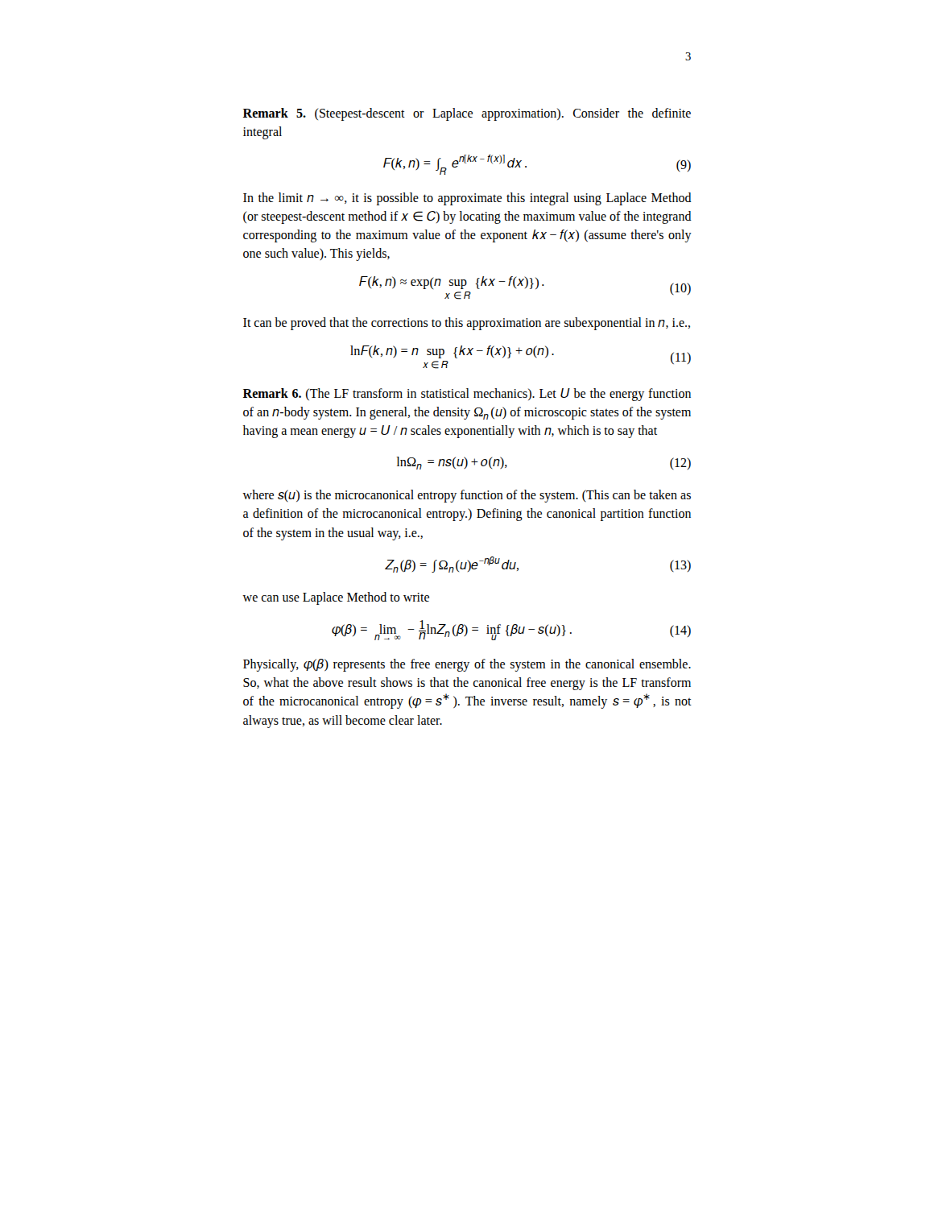3
Remark 5. (Steepest-descent or Laplace approximation). Consider the definite integral
F(k,n) = ∫R en[kx−f(x)] dx.
(9)
In the limit n→∞, it is possible to approximate this integral using Laplace Method (or steepest-descent method if x∈C) by locating the maximum value of the integrand corresponding to the maximum value of the exponent kx−f(x) (assume there's only one such value). This yields,
F(k,n) ≈ exp ( n sup x∈R {kx−f(x)} ) .
(10)
It can be proved that the corrections to this approximation are subexponential in n, i.e.,
ln⁡F(k,n) = n sup x∈R {kx−f(x)} + o(n).
(11)
Remark 6. (The LF transform in statistical mechanics). Let U be the energy function of an n-body system. In general, the density Ωn(u) of microscopic states of the system having a mean energy u=U/n scales exponentially with n, which is to say that
ln⁡Ωn = ns(u) + o(n),
(12)
where s(u) is the microcanonical entropy function of the system. (This can be taken as a definition of the microcanonical entropy.) Defining the canonical partition function of the system in the usual way, i.e.,
Zn(β) = ∫ Ωn(u) e−nβu du,
(13)
we can use Laplace Method to write
φ(β) = lim n→∞ − 1n ln⁡Zn(β) = inf u {βu−s(u)}.
(14)
Physically, φ(β) represents the free energy of the system in the canonical ensemble. So, what the above result shows is that the canonical free energy is the LF transform of the microcanonical entropy (φ=s∗). The inverse result, namely s=φ∗, is not always true, as will become clear later.